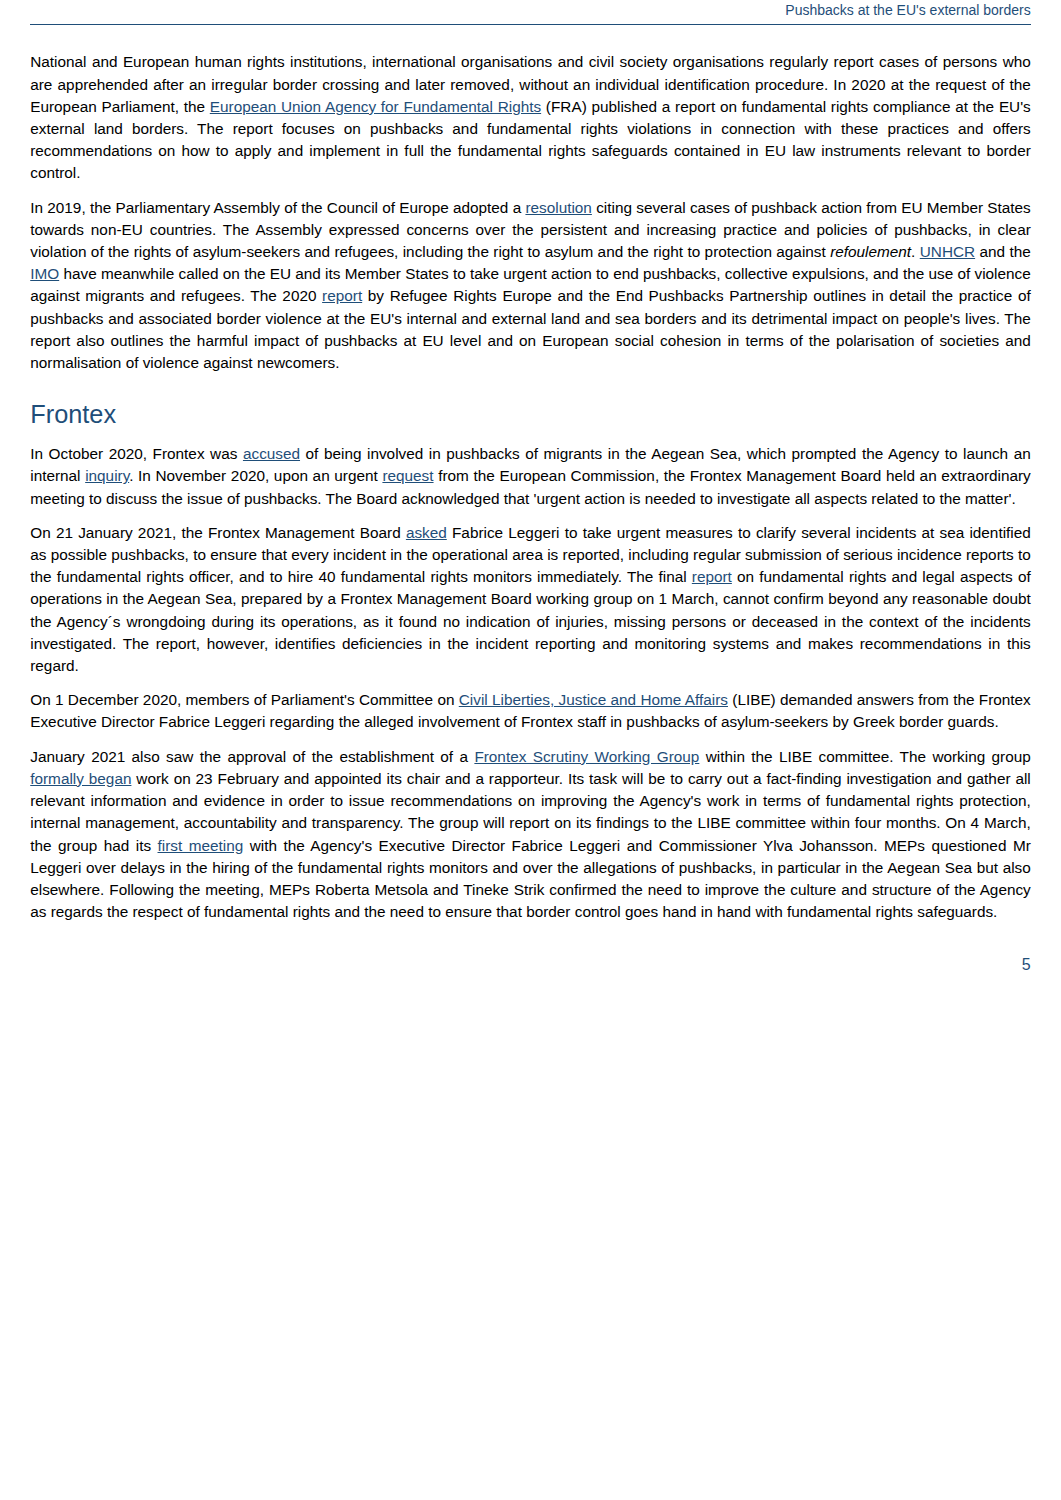Pushbacks at the EU's external borders
National and European human rights institutions, international organisations and civil society organisations regularly report cases of persons who are apprehended after an irregular border crossing and later removed, without an individual identification procedure. In 2020 at the request of the European Parliament, the European Union Agency for Fundamental Rights (FRA) published a report on fundamental rights compliance at the EU's external land borders. The report focuses on pushbacks and fundamental rights violations in connection with these practices and offers recommendations on how to apply and implement in full the fundamental rights safeguards contained in EU law instruments relevant to border control.
In 2019, the Parliamentary Assembly of the Council of Europe adopted a resolution citing several cases of pushback action from EU Member States towards non-EU countries. The Assembly expressed concerns over the persistent and increasing practice and policies of pushbacks, in clear violation of the rights of asylum-seekers and refugees, including the right to asylum and the right to protection against refoulement. UNHCR and the IMO have meanwhile called on the EU and its Member States to take urgent action to end pushbacks, collective expulsions, and the use of violence against migrants and refugees. The 2020 report by Refugee Rights Europe and the End Pushbacks Partnership outlines in detail the practice of pushbacks and associated border violence at the EU's internal and external land and sea borders and its detrimental impact on people's lives. The report also outlines the harmful impact of pushbacks at EU level and on European social cohesion in terms of the polarisation of societies and normalisation of violence against newcomers.
Frontex
In October 2020, Frontex was accused of being involved in pushbacks of migrants in the Aegean Sea, which prompted the Agency to launch an internal inquiry. In November 2020, upon an urgent request from the European Commission, the Frontex Management Board held an extraordinary meeting to discuss the issue of pushbacks. The Board acknowledged that 'urgent action is needed to investigate all aspects related to the matter'.
On 21 January 2021, the Frontex Management Board asked Fabrice Leggeri to take urgent measures to clarify several incidents at sea identified as possible pushbacks, to ensure that every incident in the operational area is reported, including regular submission of serious incidence reports to the fundamental rights officer, and to hire 40 fundamental rights monitors immediately. The final report on fundamental rights and legal aspects of operations in the Aegean Sea, prepared by a Frontex Management Board working group on 1 March, cannot confirm beyond any reasonable doubt the Agency´s wrongdoing during its operations, as it found no indication of injuries, missing persons or deceased in the context of the incidents investigated. The report, however, identifies deficiencies in the incident reporting and monitoring systems and makes recommendations in this regard.
On 1 December 2020, members of Parliament's Committee on Civil Liberties, Justice and Home Affairs (LIBE) demanded answers from the Frontex Executive Director Fabrice Leggeri regarding the alleged involvement of Frontex staff in pushbacks of asylum-seekers by Greek border guards.
January 2021 also saw the approval of the establishment of a Frontex Scrutiny Working Group within the LIBE committee. The working group formally began work on 23 February and appointed its chair and a rapporteur. Its task will be to carry out a fact-finding investigation and gather all relevant information and evidence in order to issue recommendations on improving the Agency's work in terms of fundamental rights protection, internal management, accountability and transparency. The group will report on its findings to the LIBE committee within four months. On 4 March, the group had its first meeting with the Agency's Executive Director Fabrice Leggeri and Commissioner Ylva Johansson. MEPs questioned Mr Leggeri over delays in the hiring of the fundamental rights monitors and over the allegations of pushbacks, in particular in the Aegean Sea but also elsewhere. Following the meeting, MEPs Roberta Metsola and Tineke Strik confirmed the need to improve the culture and structure of the Agency as regards the respect of fundamental rights and the need to ensure that border control goes hand in hand with fundamental rights safeguards.
5